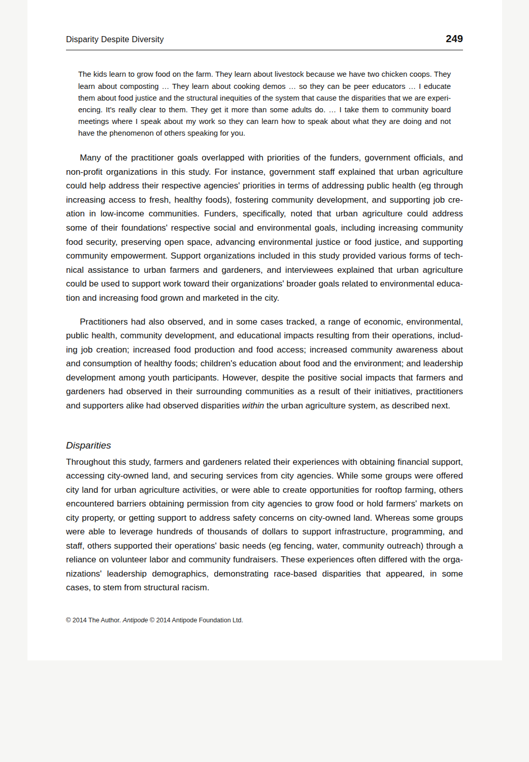Disparity Despite Diversity 249
The kids learn to grow food on the farm. They learn about livestock because we have two chicken coops. They learn about composting … They learn about cooking demos … so they can be peer educators … I educate them about food justice and the structural inequities of the system that cause the disparities that we are experiencing. It's really clear to them. They get it more than some adults do. … I take them to community board meetings where I speak about my work so they can learn how to speak about what they are doing and not have the phenomenon of others speaking for you.
Many of the practitioner goals overlapped with priorities of the funders, government officials, and non-profit organizations in this study. For instance, government staff explained that urban agriculture could help address their respective agencies' priorities in terms of addressing public health (eg through increasing access to fresh, healthy foods), fostering community development, and supporting job creation in low-income communities. Funders, specifically, noted that urban agriculture could address some of their foundations' respective social and environmental goals, including increasing community food security, preserving open space, advancing environmental justice or food justice, and supporting community empowerment. Support organizations included in this study provided various forms of technical assistance to urban farmers and gardeners, and interviewees explained that urban agriculture could be used to support work toward their organizations' broader goals related to environmental education and increasing food grown and marketed in the city.
Practitioners had also observed, and in some cases tracked, a range of economic, environmental, public health, community development, and educational impacts resulting from their operations, including job creation; increased food production and food access; increased community awareness about and consumption of healthy foods; children's education about food and the environment; and leadership development among youth participants. However, despite the positive social impacts that farmers and gardeners had observed in their surrounding communities as a result of their initiatives, practitioners and supporters alike had observed disparities within the urban agriculture system, as described next.
Disparities
Throughout this study, farmers and gardeners related their experiences with obtaining financial support, accessing city-owned land, and securing services from city agencies. While some groups were offered city land for urban agriculture activities, or were able to create opportunities for rooftop farming, others encountered barriers obtaining permission from city agencies to grow food or hold farmers' markets on city property, or getting support to address safety concerns on city-owned land. Whereas some groups were able to leverage hundreds of thousands of dollars to support infrastructure, programming, and staff, others supported their operations' basic needs (eg fencing, water, community outreach) through a reliance on volunteer labor and community fundraisers. These experiences often differed with the organizations' leadership demographics, demonstrating race-based disparities that appeared, in some cases, to stem from structural racism.
© 2014 The Author. Antipode © 2014 Antipode Foundation Ltd.